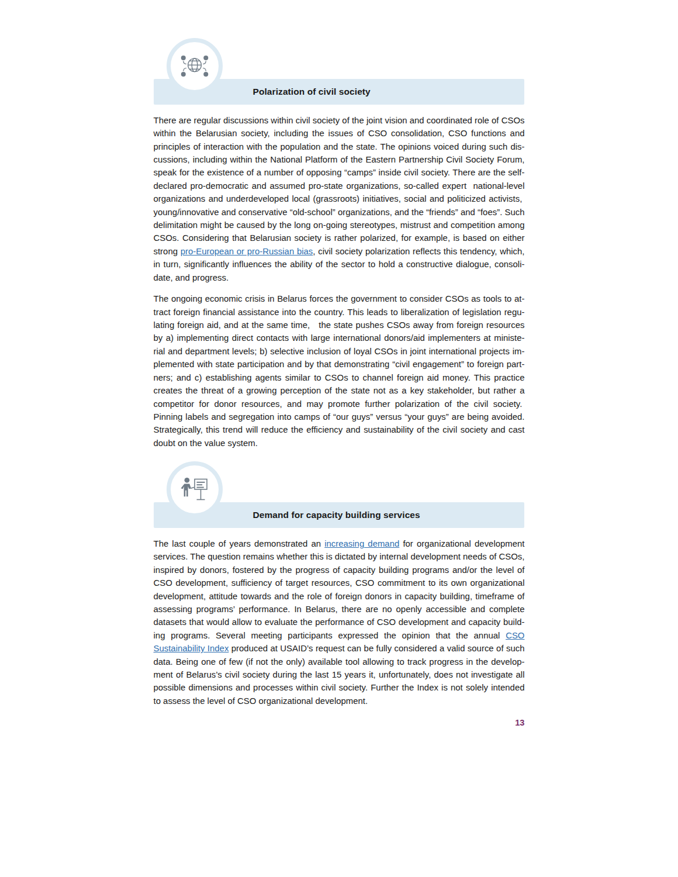Polarization of civil society
There are regular discussions within civil society of the joint vision and coordinated role of CSOs within the Belarusian society, including the issues of CSO consolidation, CSO functions and principles of interaction with the population and the state. The opinions voiced during such discussions, including within the National Platform of the Eastern Partnership Civil Society Forum, speak for the existence of a number of opposing “camps” inside civil society. There are the self-declared pro-democratic and assumed pro-state organizations, so-called expert national-level organizations and underdeveloped local (grassroots) initiatives, social and politicized activists, young/innovative and conservative “old-school” organizations, and the “friends” and “foes”. Such delimitation might be caused by the long on-going stereotypes, mistrust and competition among CSOs. Considering that Belarusian society is rather polarized, for example, is based on either strong pro-European or pro-Russian bias, civil society polarization reflects this tendency, which, in turn, significantly influences the ability of the sector to hold a constructive dialogue, consolidate, and progress.
The ongoing economic crisis in Belarus forces the government to consider CSOs as tools to attract foreign financial assistance into the country. This leads to liberalization of legislation regulating foreign aid, and at the same time, the state pushes CSOs away from foreign resources by a) implementing direct contacts with large international donors/aid implementers at ministerial and department levels; b) selective inclusion of loyal CSOs in joint international projects implemented with state participation and by that demonstrating “civil engagement” to foreign partners; and c) establishing agents similar to CSOs to channel foreign aid money. This practice creates the threat of a growing perception of the state not as a key stakeholder, but rather a competitor for donor resources, and may promote further polarization of the civil society. Pinning labels and segregation into camps of “our guys” versus “your guys” are being avoided. Strategically, this trend will reduce the efficiency and sustainability of the civil society and cast doubt on the value system.
Demand for capacity building services
The last couple of years demonstrated an increasing demand for organizational development services. The question remains whether this is dictated by internal development needs of CSOs, inspired by donors, fostered by the progress of capacity building programs and/or the level of CSO development, sufficiency of target resources, CSO commitment to its own organizational development, attitude towards and the role of foreign donors in capacity building, timeframe of assessing programs’ performance. In Belarus, there are no openly accessible and complete datasets that would allow to evaluate the performance of CSO development and capacity building programs. Several meeting participants expressed the opinion that the annual CSO Sustainability Index produced at USAID’s request can be fully considered a valid source of such data. Being one of few (if not the only) available tool allowing to track progress in the development of Belarus’s civil society during the last 15 years it, unfortunately, does not investigate all possible dimensions and processes within civil society. Further the Index is not solely intended to assess the level of CSO organizational development.
13